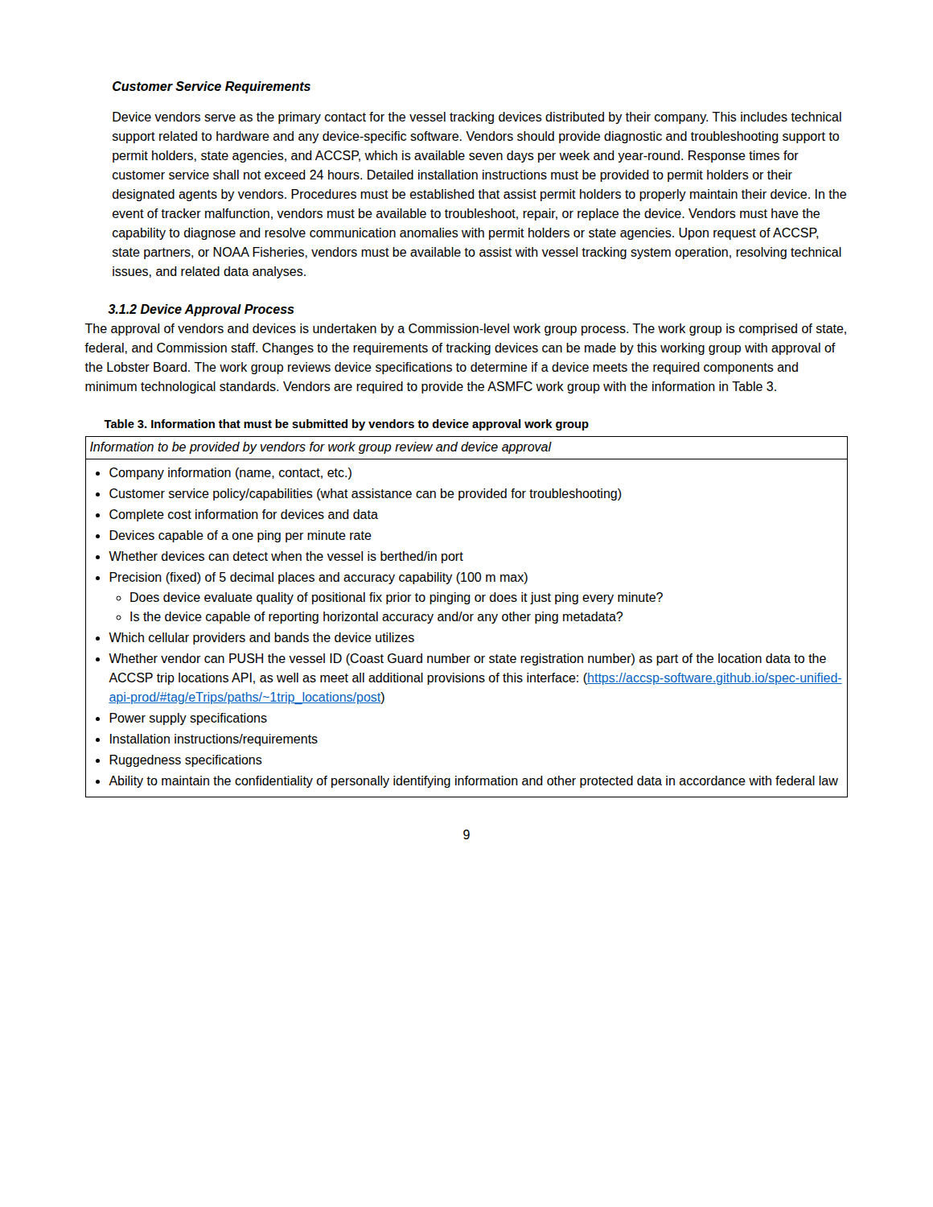Customer Service Requirements
Device vendors serve as the primary contact for the vessel tracking devices distributed by their company. This includes technical support related to hardware and any device-specific software. Vendors should provide diagnostic and troubleshooting support to permit holders, state agencies, and ACCSP, which is available seven days per week and year-round. Response times for customer service shall not exceed 24 hours. Detailed installation instructions must be provided to permit holders or their designated agents by vendors. Procedures must be established that assist permit holders to properly maintain their device. In the event of tracker malfunction, vendors must be available to troubleshoot, repair, or replace the device. Vendors must have the capability to diagnose and resolve communication anomalies with permit holders or state agencies. Upon request of ACCSP, state partners, or NOAA Fisheries, vendors must be available to assist with vessel tracking system operation, resolving technical issues, and related data analyses.
3.1.2 Device Approval Process
The approval of vendors and devices is undertaken by a Commission-level work group process. The work group is comprised of state, federal, and Commission staff. Changes to the requirements of tracking devices can be made by this working group with approval of the Lobster Board. The work group reviews device specifications to determine if a device meets the required components and minimum technological standards. Vendors are required to provide the ASMFC work group with the information in Table 3.
Table 3. Information that must be submitted by vendors to device approval work group
| Information to be provided by vendors for work group review and device approval |
| Company information (name, contact, etc.) Customer service policy/capabilities (what assistance can be provided for troubleshooting) Complete cost information for devices and data Devices capable of a one ping per minute rate Whether devices can detect when the vessel is berthed/in port Precision (fixed) of 5 decimal places and accuracy capability (100 m max) Does device evaluate quality of positional fix prior to pinging or does it just ping every minute? Is the device capable of reporting horizontal accuracy and/or any other ping metadata? Which cellular providers and bands the device utilizes Whether vendor can PUSH the vessel ID (Coast Guard number or state registration number) as part of the location data to the ACCSP trip locations API, as well as meet all additional provisions of this interface: ( https://accsp-software.github.io/spec-unified-api-prod/#tag/eTrips/paths/~1trip_locations/post ) Power supply specifications Installation instructions/requirements Ruggedness specifications Ability to maintain the confidentiality of personally identifying information and other protected data in accordance with federal law |
9